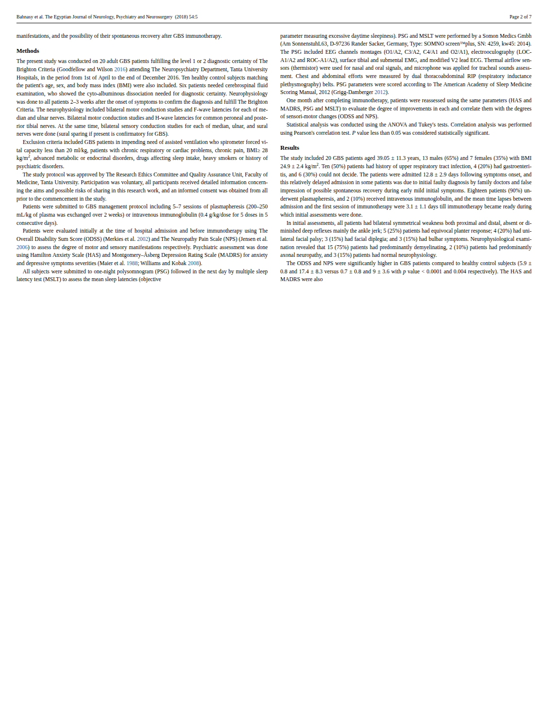Bahnasy et al. The Egyptian Journal of Neurology, Psychiatry and Neurosurgery (2018) 54:5
Page 2 of 7
manifestations, and the possibility of their spontaneous recovery after GBS immunotherapy.
Methods
The present study was conducted on 20 adult GBS patients fulfilling the level 1 or 2 diagnostic certainty of The Brighton Criteria (Goodfellow and Wilson 2016) attending The Neuropsychiatry Department, Tanta University Hospitals, in the period from 1st of April to the end of December 2016. Ten healthy control subjects matching the patient's age, sex, and body mass index (BMI) were also included. Six patients needed cerebrospinal fluid examination, who showed the cyto-albuminous dissociation needed for diagnostic certainty. Neurophysiology was done to all patients 2–3 weeks after the onset of symptoms to confirm the diagnosis and fulfill The Brighton Criteria. The neurophysiology included bilateral motor conduction studies and F-wave latencies for each of median and ulnar nerves. Bilateral motor conduction studies and H-wave latencies for common peroneal and posterior tibial nerves. At the same time, bilateral sensory conduction studies for each of median, ulnar, and sural nerves were done (sural sparing if present is confirmatory for GBS).
Exclusion criteria included GBS patients in impending need of assisted ventilation who spirometer forced vital capacity less than 20 ml/kg, patients with chronic respiratory or cardiac problems, chronic pain, BMI≥ 28 kg/m2, advanced metabolic or endocrinal disorders, drugs affecting sleep intake, heavy smokers or history of psychiatric disorders.
The study protocol was approved by The Research Ethics Committee and Quality Assurance Unit, Faculty of Medicine, Tanta University. Participation was voluntary, all participants received detailed information concerning the aims and possible risks of sharing in this research work, and an informed consent was obtained from all prior to the commencement in the study.
Patients were submitted to GBS management protocol including 5–7 sessions of plasmapheresis (200–250 mL/kg of plasma was exchanged over 2 weeks) or intravenous immunoglobulin (0.4 g/kg/dose for 5 doses in 5 consecutive days).
Patients were evaluated initially at the time of hospital admission and before immunotherapy using The Overall Disability Sum Score (ODSS) (Merkies et al. 2002) and The Neuropathy Pain Scale (NPS) (Jensen et al. 2006) to assess the degree of motor and sensory manifestations respectively. Psychiatric assessment was done using Hamilton Anxiety Scale (HAS) and Montgomery–Åsberg Depression Rating Scale (MADRS) for anxiety and depressive symptoms severities (Maier et al. 1988; Williams and Kobak 2008).
All subjects were submitted to one-night polysomnogram (PSG) followed in the next day by multiple sleep latency test (MSLT) to assess the mean sleep latencies (objective
parameter measuring excessive daytime sleepiness). PSG and MSLT were performed by a Somon Medics Gmbh (Am SonnenstuhL63, D-97236 Rander Sacker, Germany, Type: SOMNO screen™plus, SN: 4259, kw45: 2014). The PSG included EEG channels montages (O1/A2, C3/A2, C4/A1 and O2/A1), electrooculography (LOC-A1/A2 and ROC-A1/A2), surface tibial and submental EMG, and modified V2 lead ECG. Thermal airflow sensors (thermistor) were used for nasal and oral signals, and microphone was applied for tracheal sounds assessment. Chest and abdominal efforts were measured by dual thoracoabdominal RIP (respiratory inductance plethysmography) belts. PSG parameters were scored according to The American Academy of Sleep Medicine Scoring Manual, 2012 (Grigg-Damberger 2012).
One month after completing immunotherapy, patients were reassessed using the same parameters (HAS and MADRS, PSG and MSLT) to evaluate the degree of improvements in each and correlate them with the degrees of sensori-motor changes (ODSS and NPS).
Statistical analysis was conducted using the ANOVA and Tukey's tests. Correlation analysis was performed using Pearson's correlation test. P value less than 0.05 was considered statistically significant.
Results
The study included 20 GBS patients aged 39.05 ± 11.3 years, 13 males (65%) and 7 females (35%) with BMI 24.9 ± 2.4 kg/m2. Ten (50%) patients had history of upper respiratory tract infection, 4 (20%) had gastroenteritis, and 6 (30%) could not decide. The patients were admitted 12.8 ± 2.9 days following symptoms onset, and this relatively delayed admission in some patients was due to initial faulty diagnosis by family doctors and false impression of possible spontaneous recovery during early mild initial symptoms. Eighteen patients (90%) underwent plasmapheresis, and 2 (10%) received intravenous immunoglobulin, and the mean time lapses between admission and the first session of immunotherapy were 3.1 ± 1.1 days till immunotherapy became ready during which initial assessments were done.
In initial assessments, all patients had bilateral symmetrical weakness both proximal and distal, absent or diminished deep reflexes mainly the ankle jerk; 5 (25%) patients had equivocal planter response; 4 (20%) had unilateral facial palsy; 3 (15%) had facial diplegia; and 3 (15%) had bulbar symptoms. Neurophysiological examination revealed that 15 (75%) patients had predominantly demyelinating, 2 (10%) patients had predominantly axonal neuropathy, and 3 (15%) patients had normal neurophysiology.
The ODSS and NPS were significantly higher in GBS patients compared to healthy control subjects (5.9 ± 0.8 and 17.4 ± 8.3 versus 0.7 ± 0.8 and 9 ± 3.6 with p value < 0.0001 and 0.004 respectively). The HAS and MADRS were also